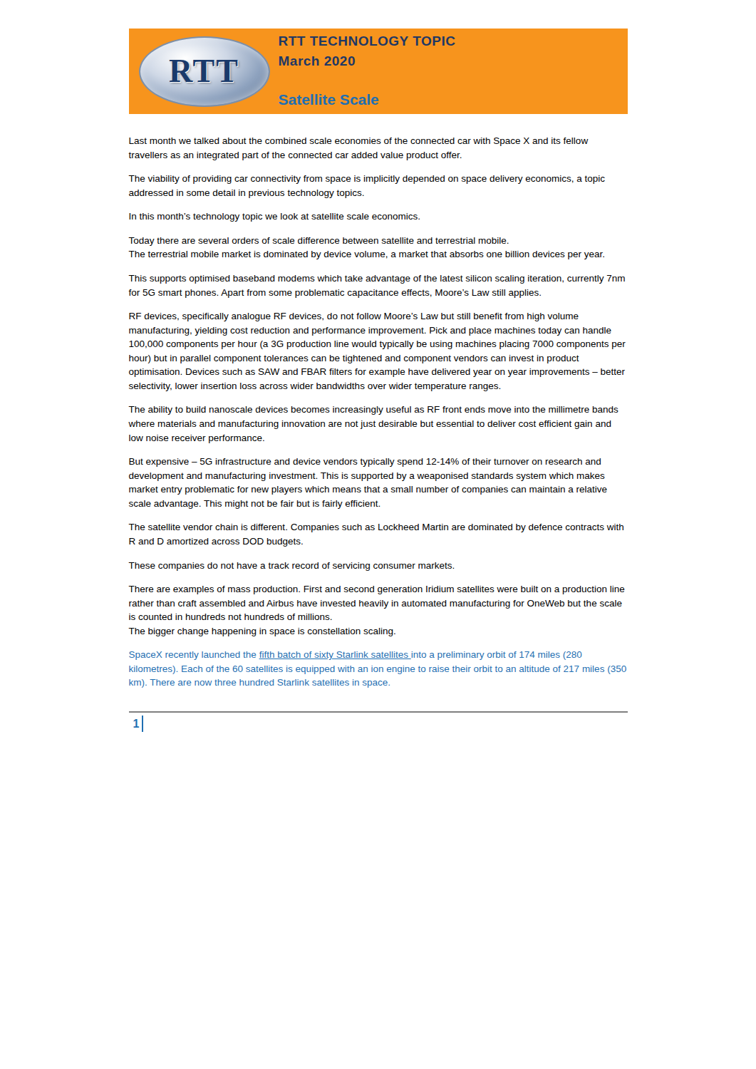RTT
RTT TECHNOLOGY TOPIC
March 2020
Satellite Scale
Last month we talked about the combined scale economies of the connected car with Space X and its fellow travellers as an integrated part of the connected car added value product offer.
The viability of providing car connectivity from space is implicitly depended on space delivery economics, a topic addressed in some detail in previous technology topics.
In this month’s technology topic we look at satellite scale economics.
Today there are several orders of scale difference between satellite and terrestrial mobile.
The terrestrial mobile market is dominated by device volume, a market that absorbs one billion devices per year.
This supports optimised baseband modems which take advantage of the latest silicon scaling iteration, currently 7nm for 5G smart phones. Apart from some problematic capacitance effects, Moore’s Law still applies.
RF devices, specifically analogue RF devices, do not follow Moore’s Law but still benefit from high volume manufacturing, yielding cost reduction and performance improvement. Pick and place machines today can handle 100,000 components per hour (a 3G production line would typically be using machines placing 7000 components per hour) but in parallel component tolerances can be tightened and component vendors can invest in product optimisation. Devices such as SAW and FBAR filters for example have delivered year on year improvements – better selectivity, lower insertion loss across wider bandwidths over wider temperature ranges.
The ability to build nanoscale devices becomes increasingly useful as RF front ends move into the millimetre bands where materials and manufacturing innovation are not just desirable but essential to deliver cost efficient gain and low noise receiver performance.
But expensive – 5G infrastructure and device vendors typically spend 12-14% of their turnover on research and development and manufacturing investment. This is supported by a weaponised standards system which makes market entry problematic for new players which means that a small number of companies can maintain a relative scale advantage. This might not be fair but is fairly efficient.
The satellite vendor chain is different. Companies such as Lockheed Martin are dominated by defence contracts with R and D amortized across DOD budgets.
These companies do not have a track record of servicing consumer markets.
There are examples of mass production. First and second generation Iridium satellites were built on a production line rather than craft assembled and Airbus have invested heavily in automated manufacturing for OneWeb but the scale is counted in hundreds not hundreds of millions.
The bigger change happening in space is constellation scaling.
SpaceX recently launched the fifth batch of sixty Starlink satellites into a preliminary orbit of 174 miles (280 kilometres). Each of the 60 satellites is equipped with an ion engine to raise their orbit to an altitude of 217 miles (350 km). There are now three hundred Starlink satellites in space.
1